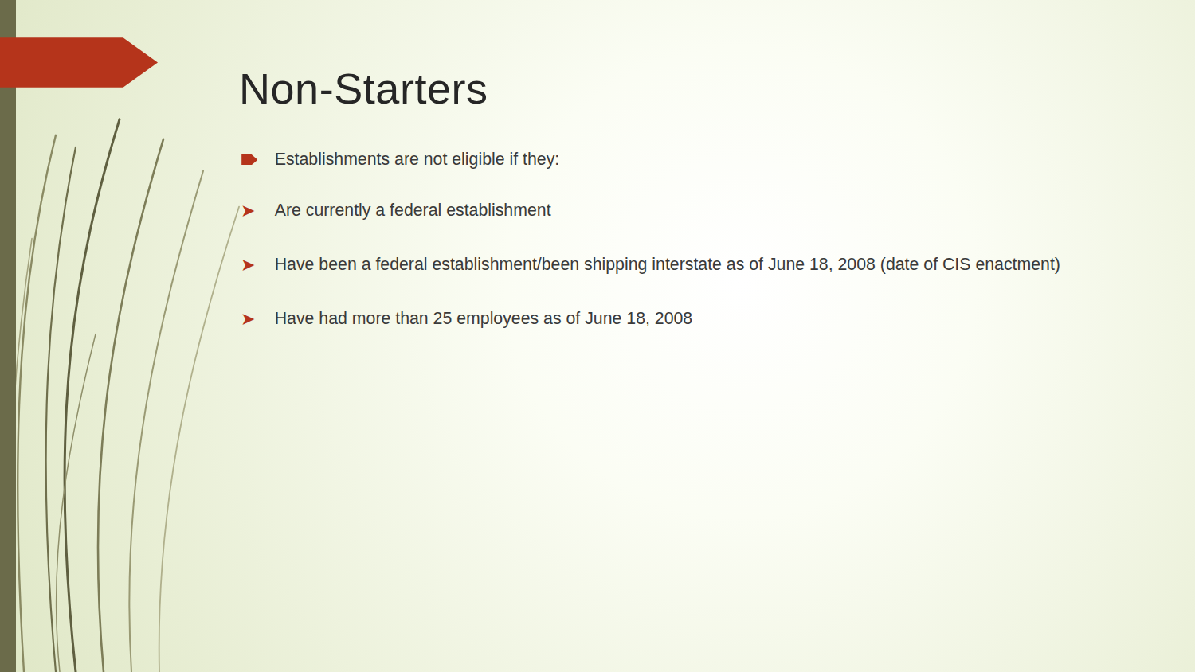Non-Starters
Establishments are not eligible if they:
Are currently a federal establishment
Have been a federal establishment/been shipping interstate as of June 18, 2008 (date of CIS enactment)
Have had more than 25 employees as of June 18, 2008